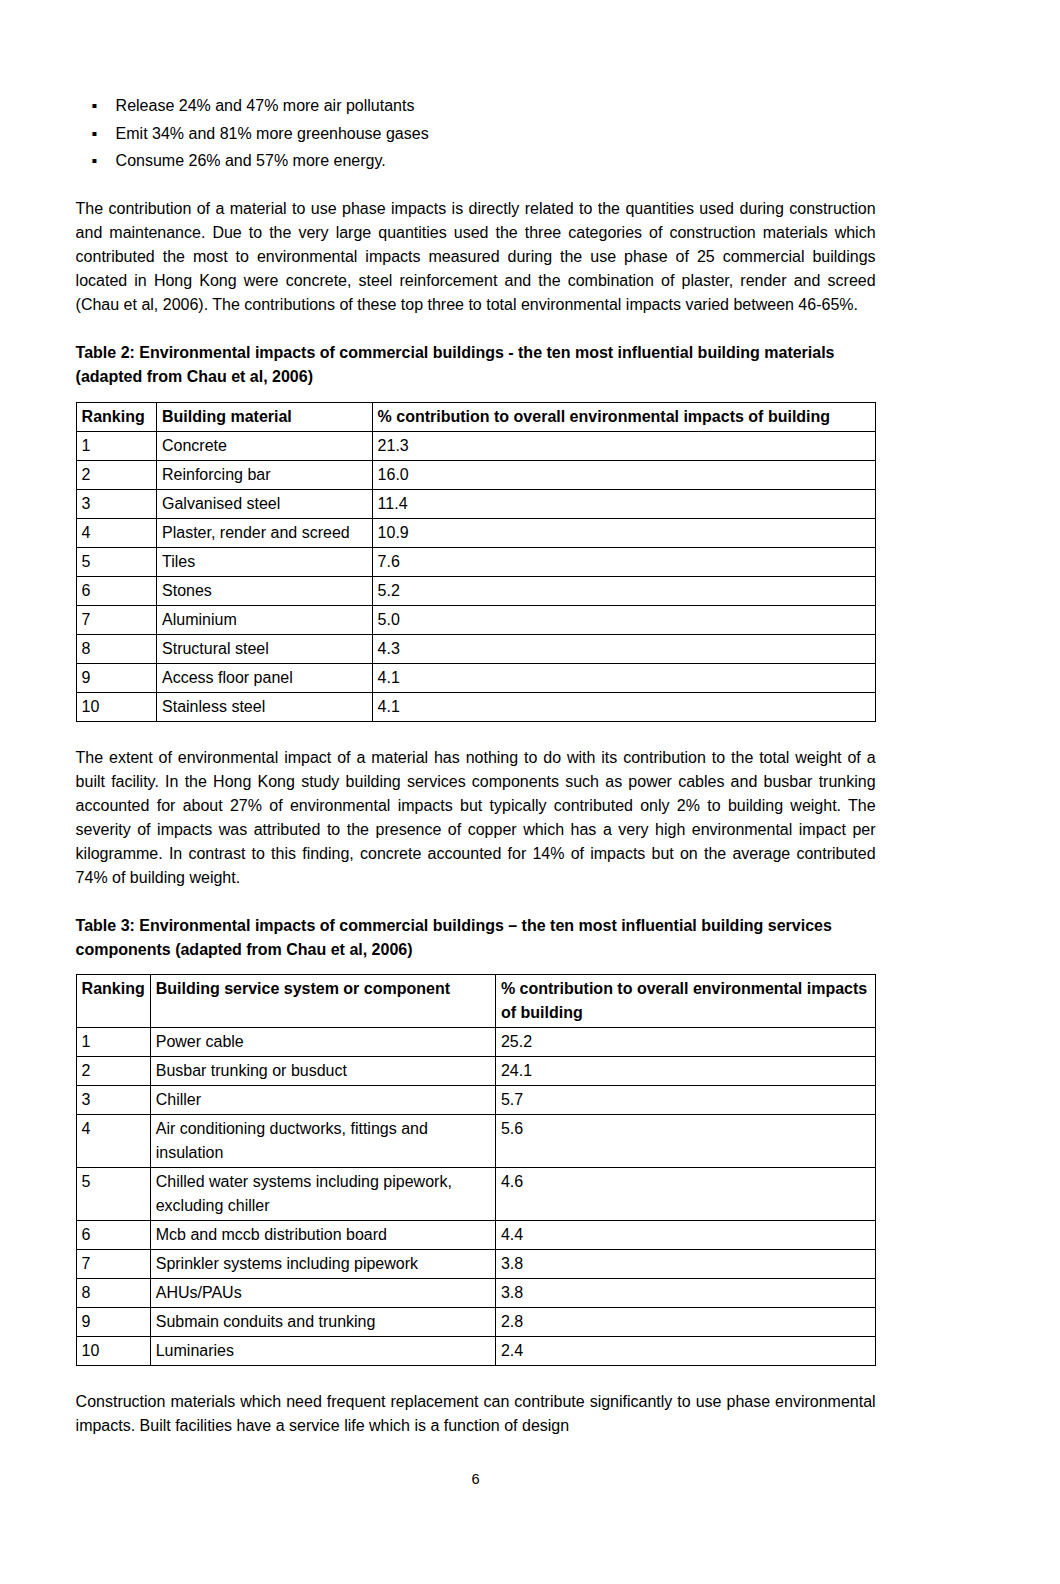Release 24% and 47% more air pollutants
Emit 34% and 81% more greenhouse gases
Consume 26% and 57% more energy.
The contribution of a material to use phase impacts is directly related to the quantities used during construction and maintenance. Due to the very large quantities used the three categories of construction materials which contributed the most to environmental impacts measured during the use phase of 25 commercial buildings located in Hong Kong were concrete, steel reinforcement and the combination of plaster, render and screed (Chau et al, 2006). The contributions of these top three to total environmental impacts varied between 46-65%.
Table 2: Environmental impacts of commercial buildings - the ten most influential building materials (adapted from Chau et al, 2006)
| Ranking | Building material | % contribution to overall environmental impacts of building |
| --- | --- | --- |
| 1 | Concrete | 21.3 |
| 2 | Reinforcing bar | 16.0 |
| 3 | Galvanised steel | 11.4 |
| 4 | Plaster, render and screed | 10.9 |
| 5 | Tiles | 7.6 |
| 6 | Stones | 5.2 |
| 7 | Aluminium | 5.0 |
| 8 | Structural steel | 4.3 |
| 9 | Access floor panel | 4.1 |
| 10 | Stainless steel | 4.1 |
The extent of environmental impact of a material has nothing to do with its contribution to the total weight of a built facility. In the Hong Kong study building services components such as power cables and busbar trunking accounted for about 27% of environmental impacts but typically contributed only 2% to building weight. The severity of impacts was attributed to the presence of copper which has a very high environmental impact per kilogramme. In contrast to this finding, concrete accounted for 14% of impacts but on the average contributed 74% of building weight.
Table 3: Environmental impacts of commercial buildings – the ten most influential building services components (adapted from Chau et al, 2006)
| Ranking | Building service system or component | % contribution to overall environmental impacts of building |
| --- | --- | --- |
| 1 | Power cable | 25.2 |
| 2 | Busbar trunking or busduct | 24.1 |
| 3 | Chiller | 5.7 |
| 4 | Air conditioning ductworks, fittings and insulation | 5.6 |
| 5 | Chilled water systems including pipework, excluding chiller | 4.6 |
| 6 | Mcb and mccb distribution board | 4.4 |
| 7 | Sprinkler systems including pipework | 3.8 |
| 8 | AHUs/PAUs | 3.8 |
| 9 | Submain conduits and trunking | 2.8 |
| 10 | Luminaries | 2.4 |
Construction materials which need frequent replacement can contribute significantly to use phase environmental impacts. Built facilities have a service life which is a function of design
6